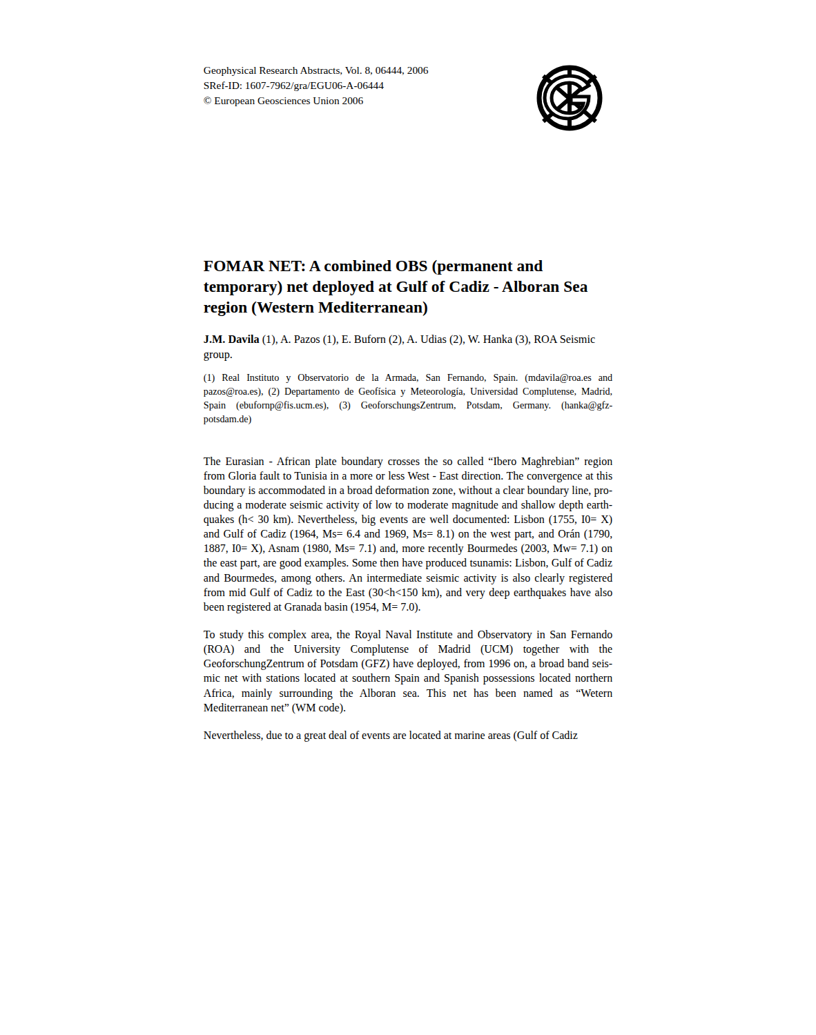Geophysical Research Abstracts, Vol. 8, 06444, 2006
SRef-ID: 1607-7962/gra/EGU06-A-06444
© European Geosciences Union 2006
FOMAR NET: A combined OBS (permanent and temporary) net deployed at Gulf of Cadiz - Alboran Sea region (Western Mediterranean)
J.M. Davila (1), A. Pazos (1), E. Buforn (2), A. Udias (2), W. Hanka (3), ROA Seismic group.
(1) Real Instituto y Observatorio de la Armada, San Fernando, Spain. (mdavila@roa.es and pazos@roa.es), (2) Departamento de Geofísica y Meteorología, Universidad Complutense, Madrid, Spain (ebufornp@fis.ucm.es), (3) GeoforschungsZentrum, Potsdam, Germany. (hanka@gfz-potsdam.de)
The Eurasian - African plate boundary crosses the so called “Ibero Maghrebian” region from Gloria fault to Tunisia in a more or less West - East direction. The convergence at this boundary is accommodated in a broad deformation zone, without a clear boundary line, producing a moderate seismic activity of low to moderate magnitude and shallow depth earthquakes (h< 30 km). Nevertheless, big events are well documented: Lisbon (1755, I0= X) and Gulf of Cadiz (1964, Ms= 6.4 and 1969, Ms= 8.1) on the west part, and Orán (1790, 1887, I0= X), Asnam (1980, Ms= 7.1) and, more recently Bourmedes (2003, Mw= 7.1) on the east part, are good examples. Some then have produced tsunamis: Lisbon, Gulf of Cadiz and Bourmedes, among others. An intermediate seismic activity is also clearly registered from mid Gulf of Cadiz to the East (30<h<150 km), and very deep earthquakes have also been registered at Granada basin (1954, M= 7.0).
To study this complex area, the Royal Naval Institute and Observatory in San Fernando (ROA) and the University Complutense of Madrid (UCM) together with the GeoforschungZentrum of Potsdam (GFZ) have deployed, from 1996 on, a broad band seismic net with stations located at southern Spain and Spanish possessions located northern Africa, mainly surrounding the Alboran sea. This net has been named as “Wetern Mediterranean net” (WM code).
Nevertheless, due to a great deal of events are located at marine areas (Gulf of Cadiz